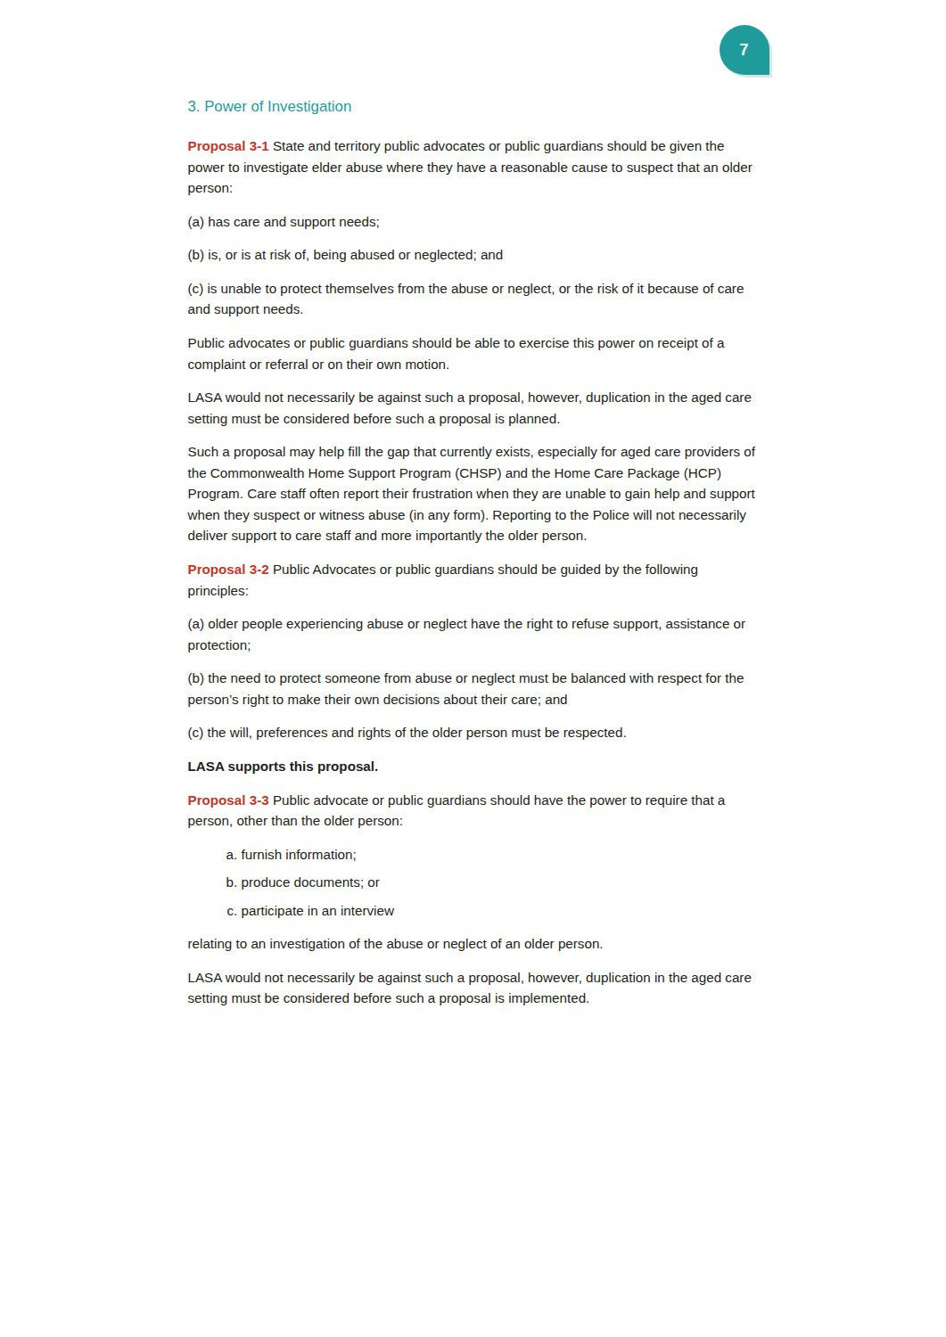7
3. Power of Investigation
Proposal 3-1 State and territory public advocates or public guardians should be given the power to investigate elder abuse where they have a reasonable cause to suspect that an older person:
(a) has care and support needs;
(b) is, or is at risk of, being abused or neglected; and
(c) is unable to protect themselves from the abuse or neglect, or the risk of it because of care and support needs.
Public advocates or public guardians should be able to exercise this power on receipt of a complaint or referral or on their own motion.
LASA would not necessarily be against such a proposal, however, duplication in the aged care setting must be considered before such a proposal is planned.
Such a proposal may help fill the gap that currently exists, especially for aged care providers of the Commonwealth Home Support Program (CHSP) and the Home Care Package (HCP) Program. Care staff often report their frustration when they are unable to gain help and support when they suspect or witness abuse (in any form). Reporting to the Police will not necessarily deliver support to care staff and more importantly the older person.
Proposal 3-2 Public Advocates or public guardians should be guided by the following principles:
(a) older people experiencing abuse or neglect have the right to refuse support, assistance or protection;
(b) the need to protect someone from abuse or neglect must be balanced with respect for the person’s right to make their own decisions about their care; and
(c) the will, preferences and rights of the older person must be respected.
LASA supports this proposal.
Proposal 3-3 Public advocate or public guardians should have the power to require that a person, other than the older person:
furnish information;
produce documents; or
participate in an interview
relating to an investigation of the abuse or neglect of an older person.
LASA would not necessarily be against such a proposal, however, duplication in the aged care setting must be considered before such a proposal is implemented.